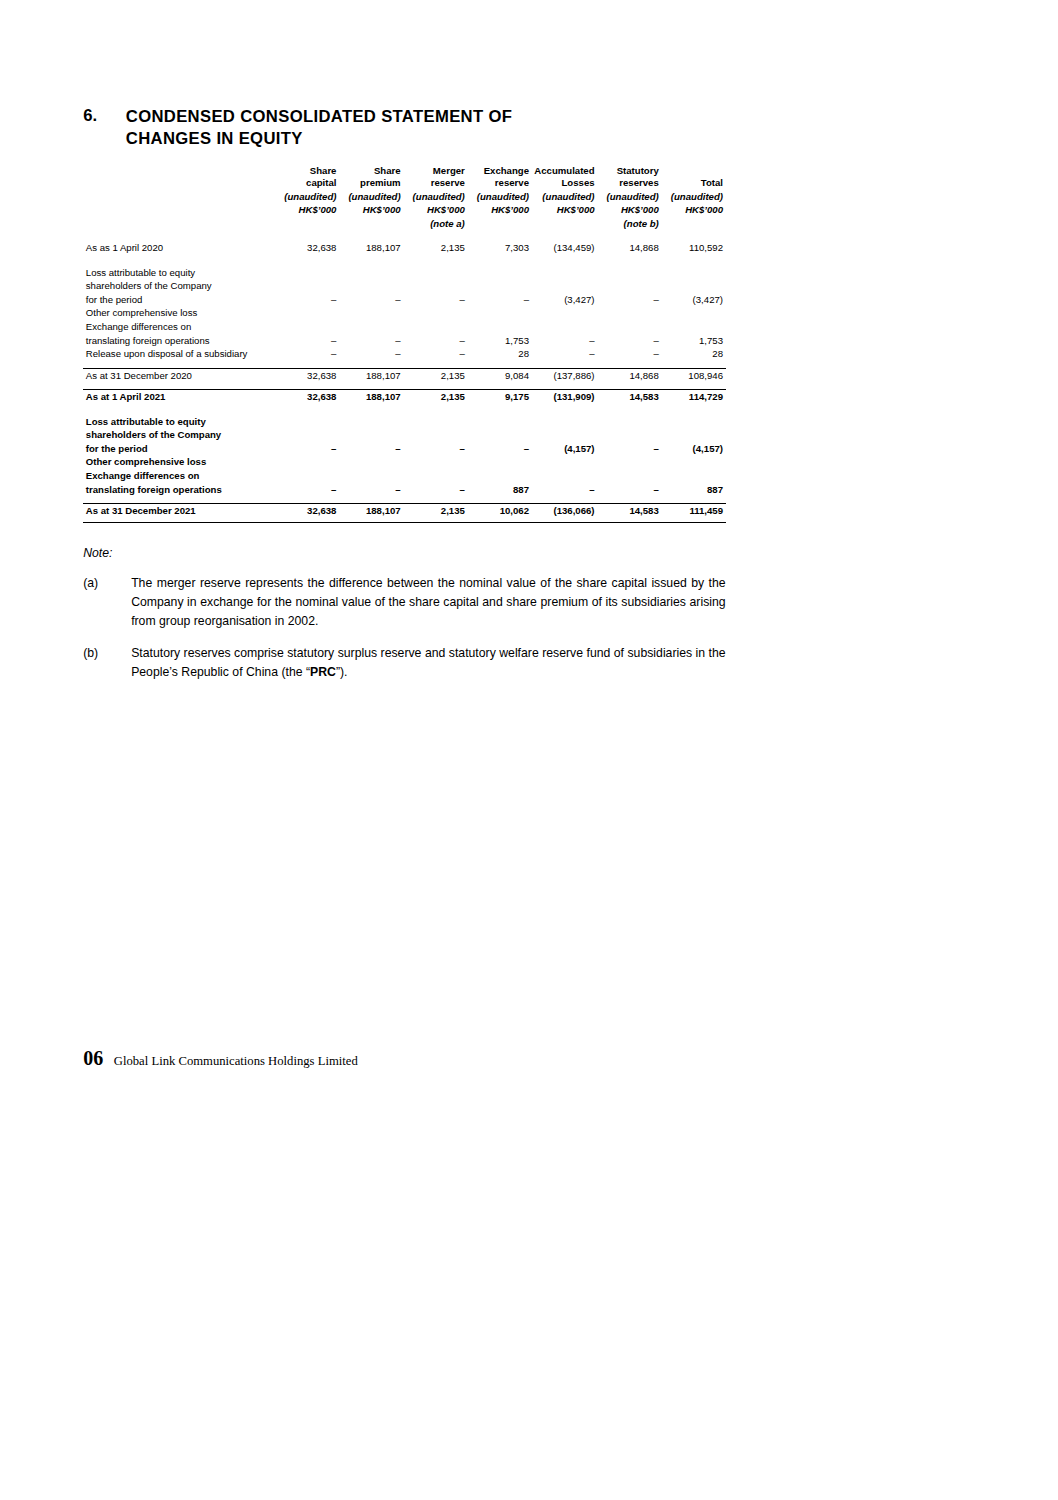6.
CONDENSED CONSOLIDATED STATEMENT OF CHANGES IN EQUITY
| | Share capital | Share premium | Merger reserve | Exchange reserve | Accumulated Losses | Statutory reserves | Total |
| --- | --- | --- | --- | --- | --- | --- | --- |
| | (unaudited) | (unaudited) | (unaudited) | (unaudited) | (unaudited) | (unaudited) | (unaudited) |
| | HK$’000 | HK$’000 | HK$’000 | HK$’000 | HK$’000 | HK$’000 | HK$’000 |
| | | | (note a) | | | (note b) | |
| As as 1 April 2020 | 32,638 | 188,107 | 2,135 | 7,303 | (134,459) | 14,868 | 110,592 |
| Loss attributable to equity | |
| shareholders of the Company | |
| for the period | – | – | – | – | (3,427) | – | (3,427) |
| Other comprehensive loss | |
| Exchange differences on | |
| translating foreign operations | – | – | – | 1,753 | – | – | 1,753 |
| Release upon disposal of a subsidiary | – | – | – | 28 | – | – | 28 |
| As at 31 December 2020 | 32,638 | 188,107 | 2,135 | 9,084 | (137,886) | 14,868 | 108,946 |
| As at 1 April 2021 | 32,638 | 188,107 | 2,135 | 9,175 | (131,909) | 14,583 | 114,729 |
| Loss attributable to equity | |
| shareholders of the Company | |
| for the period | – | – | – | – | (4,157) | – | (4,157) |
| Other comprehensive loss | |
| Exchange differences on | |
| translating foreign operations | – | – | – | 887 | – | – | 887 |
| As at 31 December 2021 | 32,638 | 188,107 | 2,135 | 10,062 | (136,066) | 14,583 | 111,459 |
Note:
(a)
The merger reserve represents the difference between the nominal value of the share capital issued by the Company in exchange for the nominal value of the share capital and share premium of its subsidiaries arising from group reorganisation in 2002.
(b)
Statutory reserves comprise statutory surplus reserve and statutory welfare reserve fund of subsidiaries in the People’s Republic of China (the “PRC”).
06 Global Link Communications Holdings Limited